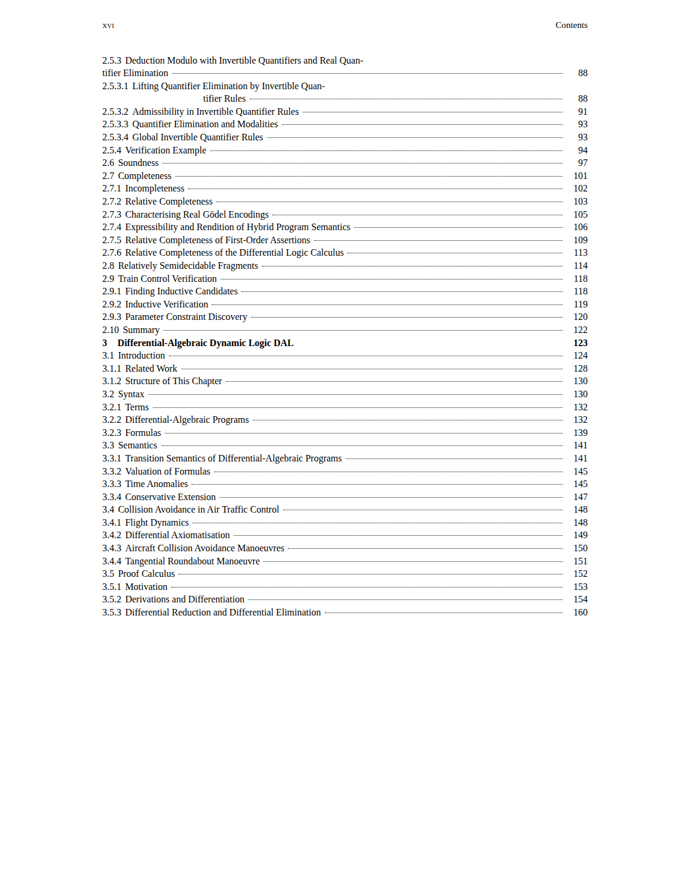xvi Contents
2.5.3 Deduction Modulo with Invertible Quantifiers and Real Quan-
tifier Elimination 88
2.5.3.1 Lifting Quantifier Elimination by Invertible Quan-
tifier Rules 88
2.5.3.2 Admissibility in Invertible Quantifier Rules 91
2.5.3.3 Quantifier Elimination and Modalities 93
2.5.3.4 Global Invertible Quantifier Rules 93
2.5.4 Verification Example 94
2.6 Soundness 97
2.7 Completeness 101
2.7.1 Incompleteness 102
2.7.2 Relative Completeness 103
2.7.3 Characterising Real Gödel Encodings 105
2.7.4 Expressibility and Rendition of Hybrid Program Semantics 106
2.7.5 Relative Completeness of First-Order Assertions 109
2.7.6 Relative Completeness of the Differential Logic Calculus 113
2.8 Relatively Semidecidable Fragments 114
2.9 Train Control Verification 118
2.9.1 Finding Inductive Candidates 118
2.9.2 Inductive Verification 119
2.9.3 Parameter Constraint Discovery 120
2.10 Summary 122
3 Differential-Algebraic Dynamic Logic DAL 123
3.1 Introduction 124
3.1.1 Related Work 128
3.1.2 Structure of This Chapter 130
3.2 Syntax 130
3.2.1 Terms 132
3.2.2 Differential-Algebraic Programs 132
3.2.3 Formulas 139
3.3 Semantics 141
3.3.1 Transition Semantics of Differential-Algebraic Programs 141
3.3.2 Valuation of Formulas 145
3.3.3 Time Anomalies 145
3.3.4 Conservative Extension 147
3.4 Collision Avoidance in Air Traffic Control 148
3.4.1 Flight Dynamics 148
3.4.2 Differential Axiomatisation 149
3.4.3 Aircraft Collision Avoidance Manoeuvres 150
3.4.4 Tangential Roundabout Manoeuvre 151
3.5 Proof Calculus 152
3.5.1 Motivation 153
3.5.2 Derivations and Differentiation 154
3.5.3 Differential Reduction and Differential Elimination 160